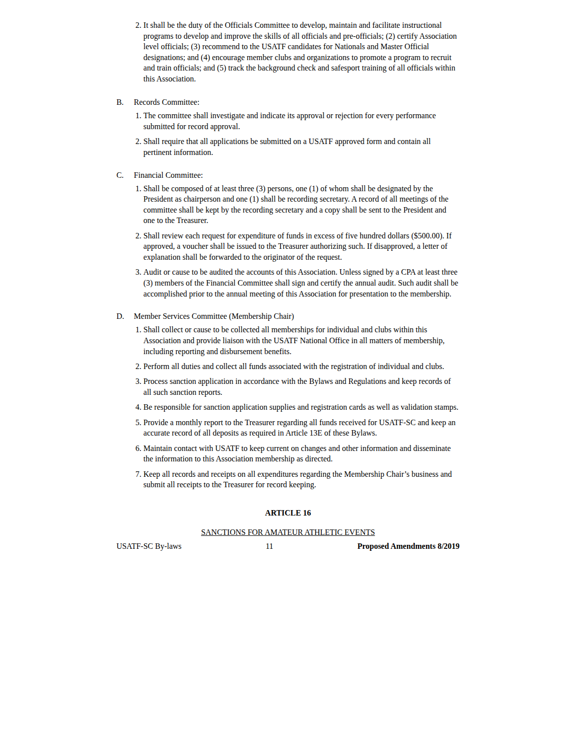It shall be the duty of the Officials Committee to develop, maintain and facilitate instructional programs to develop and improve the skills of all officials and pre-officials; (2) certify Association level officials; (3) recommend to the USATF candidates for Nationals and Master Official designations; and (4) encourage member clubs and organizations to promote a program to recruit and train officials; and (5) track the background check and safesport training of all officials within this Association.
B. Records Committee:
The committee shall investigate and indicate its approval or rejection for every performance submitted for record approval.
Shall require that all applications be submitted on a USATF approved form and contain all pertinent information.
C. Financial Committee:
Shall be composed of at least three (3) persons, one (1) of whom shall be designated by the President as chairperson and one (1) shall be recording secretary. A record of all meetings of the committee shall be kept by the recording secretary and a copy shall be sent to the President and one to the Treasurer.
Shall review each request for expenditure of funds in excess of five hundred dollars ($500.00). If approved, a voucher shall be issued to the Treasurer authorizing such. If disapproved, a letter of explanation shall be forwarded to the originator of the request.
Audit or cause to be audited the accounts of this Association. Unless signed by a CPA at least three (3) members of the Financial Committee shall sign and certify the annual audit. Such audit shall be accomplished prior to the annual meeting of this Association for presentation to the membership.
D. Member Services Committee (Membership Chair)
Shall collect or cause to be collected all memberships for individual and clubs within this Association and provide liaison with the USATF National Office in all matters of membership, including reporting and disbursement benefits.
Perform all duties and collect all funds associated with the registration of individual and clubs.
Process sanction application in accordance with the Bylaws and Regulations and keep records of all such sanction reports.
Be responsible for sanction application supplies and registration cards as well as validation stamps.
Provide a monthly report to the Treasurer regarding all funds received for USATF-SC and keep an accurate record of all deposits as required in Article 13E of these Bylaws.
Maintain contact with USATF to keep current on changes and other information and disseminate the information to this Association membership as directed.
Keep all records and receipts on all expenditures regarding the Membership Chair’s business and submit all receipts to the Treasurer for record keeping.
ARTICLE 16
SANCTIONS FOR AMATEUR ATHLETIC EVENTS
USATF-SC By-laws 11 Proposed Amendments 8/2019